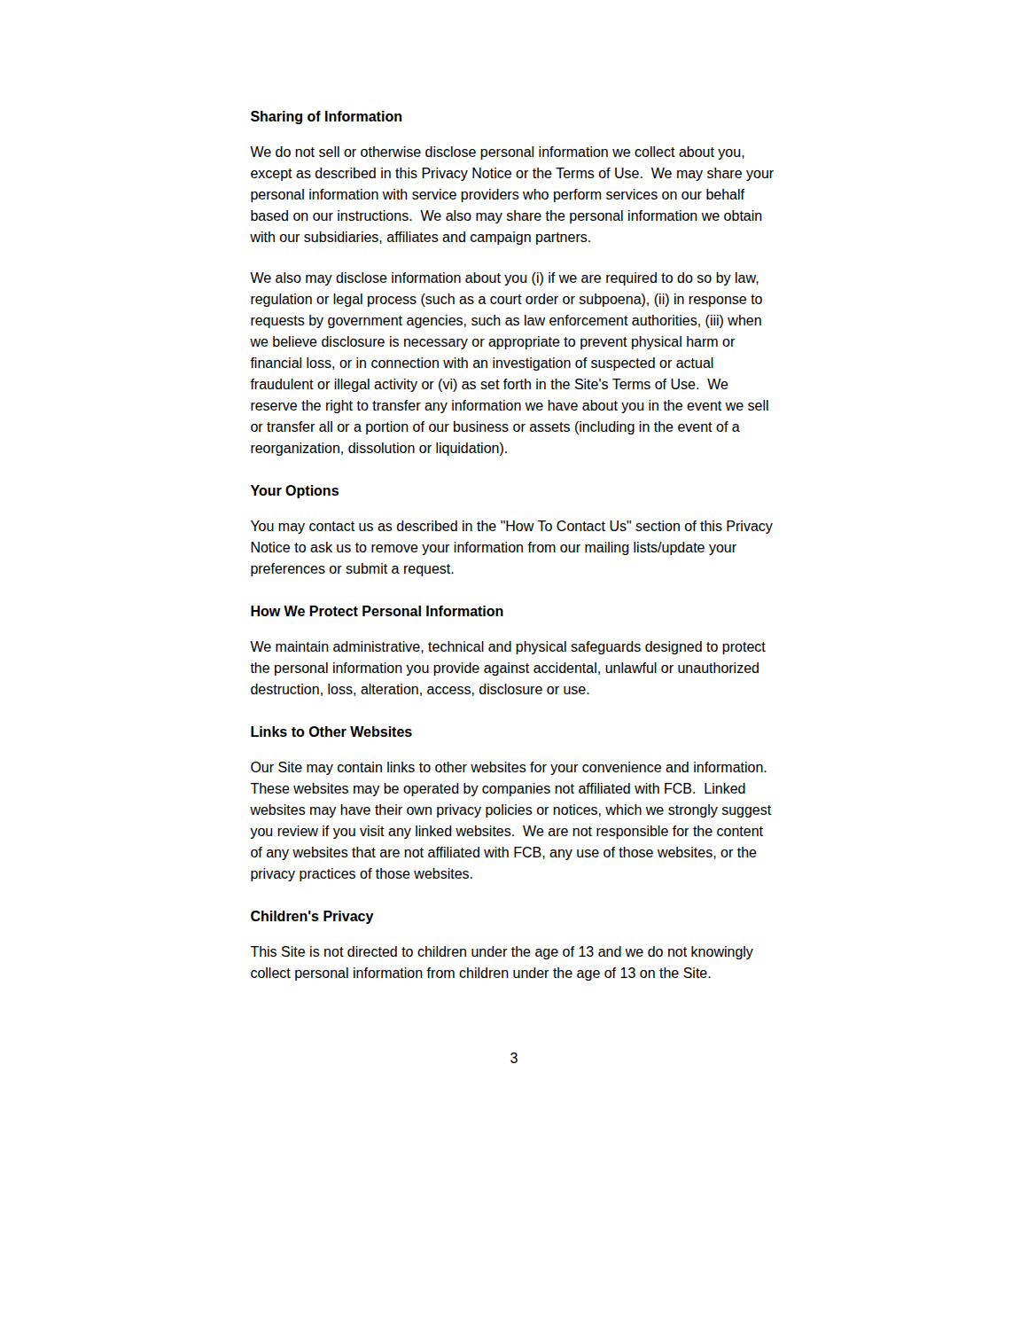Sharing of Information
We do not sell or otherwise disclose personal information we collect about you, except as described in this Privacy Notice or the Terms of Use. We may share your personal information with service providers who perform services on our behalf based on our instructions. We also may share the personal information we obtain with our subsidiaries, affiliates and campaign partners.
We also may disclose information about you (i) if we are required to do so by law, regulation or legal process (such as a court order or subpoena), (ii) in response to requests by government agencies, such as law enforcement authorities, (iii) when we believe disclosure is necessary or appropriate to prevent physical harm or financial loss, or in connection with an investigation of suspected or actual fraudulent or illegal activity or (vi) as set forth in the Site's Terms of Use. We reserve the right to transfer any information we have about you in the event we sell or transfer all or a portion of our business or assets (including in the event of a reorganization, dissolution or liquidation).
Your Options
You may contact us as described in the "How To Contact Us" section of this Privacy Notice to ask us to remove your information from our mailing lists/update your preferences or submit a request.
How We Protect Personal Information
We maintain administrative, technical and physical safeguards designed to protect the personal information you provide against accidental, unlawful or unauthorized destruction, loss, alteration, access, disclosure or use.
Links to Other Websites
Our Site may contain links to other websites for your convenience and information. These websites may be operated by companies not affiliated with FCB. Linked websites may have their own privacy policies or notices, which we strongly suggest you review if you visit any linked websites. We are not responsible for the content of any websites that are not affiliated with FCB, any use of those websites, or the privacy practices of those websites.
Children's Privacy
This Site is not directed to children under the age of 13 and we do not knowingly collect personal information from children under the age of 13 on the Site.
3